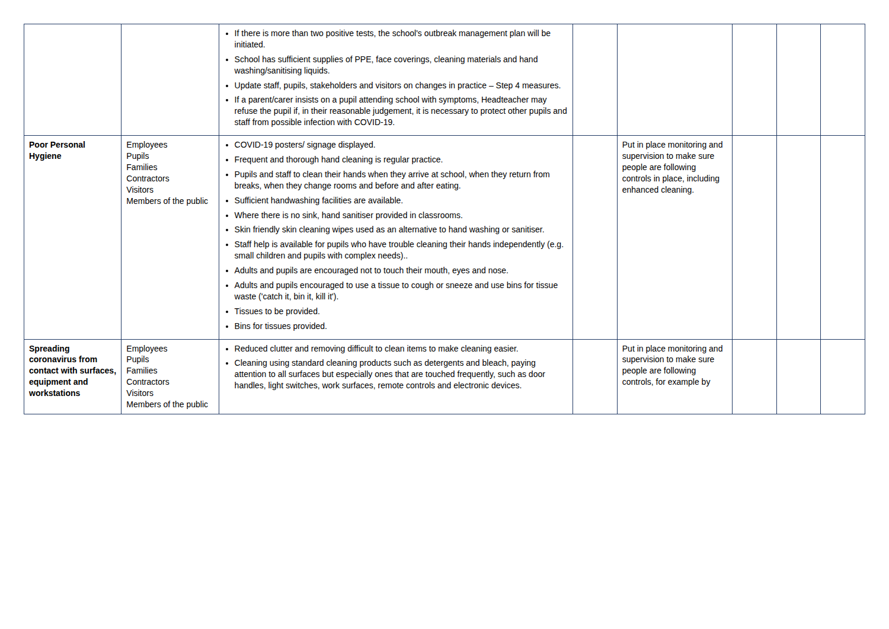| | | If there is more than two positive tests, the school's outbreak management plan will be initiated. School has sufficient supplies of PPE, face coverings, cleaning materials and hand washing/sanitising liquids. Update staff, pupils, stakeholders and visitors on changes in practice – Step 4 measures. If a parent/carer insists on a pupil attending school with symptoms, Headteacher may refuse the pupil if, in their reasonable judgement, it is necessary to protect other pupils and staff from possible infection with COVID-19. | | | | | |
| Poor Personal Hygiene | Employees Pupils Families Contractors Visitors Members of the public | COVID-19 posters/ signage displayed. Frequent and thorough hand cleaning is regular practice. Pupils and staff to clean their hands when they arrive at school, when they return from breaks, when they change rooms and before and after eating. Sufficient handwashing facilities are available. Where there is no sink, hand sanitiser provided in classrooms. Skin friendly skin cleaning wipes used as an alternative to hand washing or sanitiser. Staff help is available for pupils who have trouble cleaning their hands independently (e.g. small children and pupils with complex needs).. Adults and pupils are encouraged not to touch their mouth, eyes and nose. Adults and pupils encouraged to use a tissue to cough or sneeze and use bins for tissue waste ('catch it, bin it, kill it'). Tissues to be provided. Bins for tissues provided. | | Put in place monitoring and supervision to make sure people are following controls in place, including enhanced cleaning. | | | |
| Spreading coronavirus from contact with surfaces, equipment and workstations | Employees Pupils Families Contractors Visitors Members of the public | Reduced clutter and removing difficult to clean items to make cleaning easier. Cleaning using standard cleaning products such as detergents and bleach, paying attention to all surfaces but especially ones that are touched frequently, such as door handles, light switches, work surfaces, remote controls and electronic devices. | | Put in place monitoring and supervision to make sure people are following controls, for example by | | | |